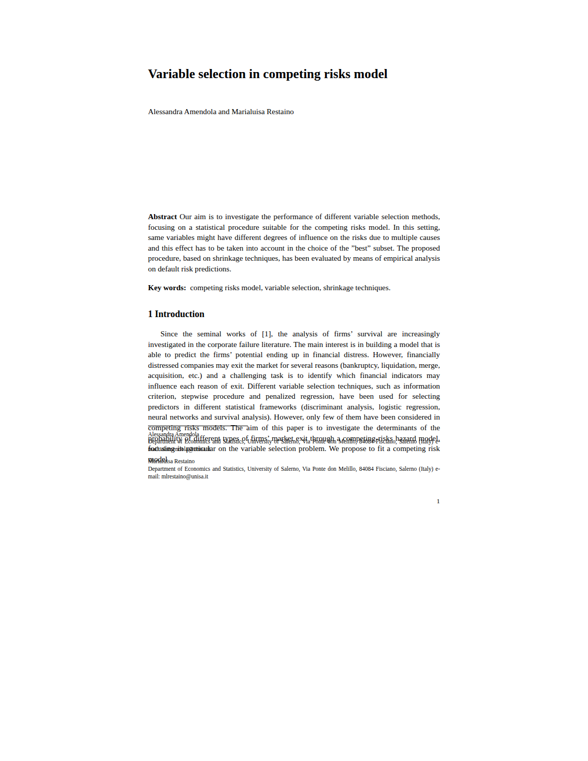Variable selection in competing risks model
Alessandra Amendola and Marialuisa Restaino
Abstract Our aim is to investigate the performance of different variable selection methods, focusing on a statistical procedure suitable for the competing risks model. In this setting, same variables might have different degrees of influence on the risks due to multiple causes and this effect has to be taken into account in the choice of the ”best” subset. The proposed procedure, based on shrinkage techniques, has been evaluated by means of empirical analysis on default risk predictions.
Key words: competing risks model, variable selection, shrinkage techniques.
1 Introduction
Since the seminal works of [1], the analysis of firms’ survival are increasingly investigated in the corporate failure literature. The main interest is in building a model that is able to predict the firms’ potential ending up in financial distress. However, financially distressed companies may exit the market for several reasons (bankruptcy, liquidation, merge, acquisition, etc.) and a challenging task is to identify which financial indicators may influence each reason of exit. Different variable selection techniques, such as information criterion, stepwise procedure and penalized regression, have been used for selecting predictors in different statistical frameworks (discriminant analysis, logistic regression, neural networks and survival analysis). However, only few of them have been considered in competing risks models. The aim of this paper is to investigate the determinants of the probability of different types of firms’ market exit through a competing-risks hazard model, focusing in particular on the variable selection problem. We propose to fit a competing risk model
Alessandra Amendola Department of Economics and Statistics, University of Salerno, Via Ponte don Melillo, 84084 Fisciano, Salerno (Italy) e-mail: alamendola@unisa.it
Marialuisa Restaino Department of Economics and Statistics, University of Salerno, Via Ponte don Melillo, 84084 Fisciano, Salerno (Italy) e-mail: mlrestaino@unisa.it
1